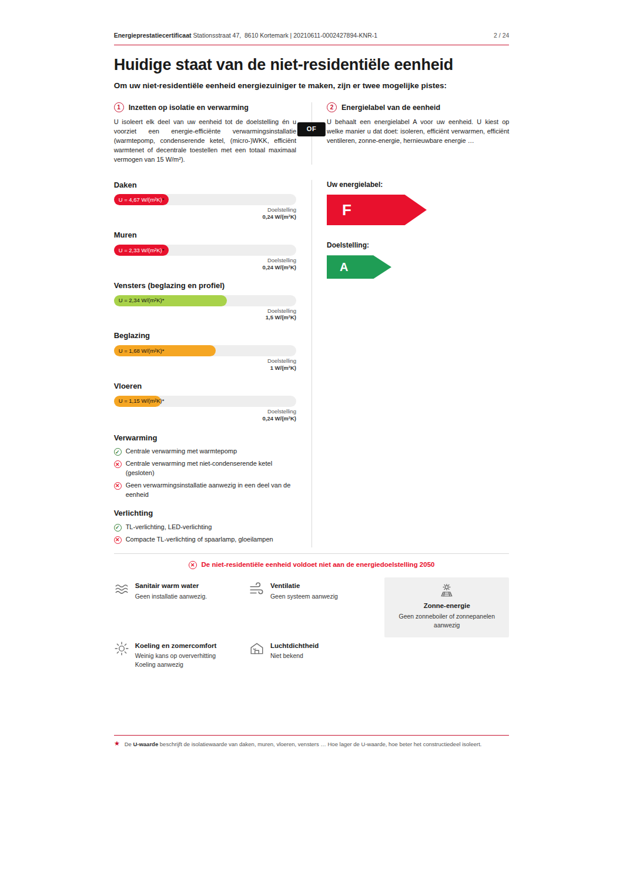Energieprestatiecertificaat Stationsstraat 47, 8610 Kortemark | 20210611-0002427894-KNR-1
2 / 24
Huidige staat van de niet-residentiële eenheid
Om uw niet-residentiële eenheid energiezuiniger te maken, zijn er twee mogelijke pistes:
OF
1 Inzetten op isolatie en verwarming
U isoleert elk deel van uw eenheid tot de doelstelling én u voorziet een energie-efficiënte verwarmingsinstallatie (warmtepomp, condenserende ketel, (micro-)WKK, efficiënt warmtenet of decentrale toestellen met een totaal maximaal vermogen van 15 W/m²).
2 Energielabel van de eenheid
U behaalt een energielabel A voor uw eenheid. U kiest op welke manier u dat doet: isoleren, efficiënt verwarmen, efficiënt ventileren, zonne-energie, hernieuwbare energie …
Daken
U = 4,67 W/(m²K)*
Doelstelling
0,24 W/(m²K)
Muren
U = 2,33 W/(m²K)*
Doelstelling
0,24 W/(m²K)
Vensters (beglazing en profiel)
U = 2,34 W/(m²K)*
Doelstelling
1,5 W/(m²K)
Beglazing
U = 1,68 W/(m²K)*
Doelstelling
1 W/(m²K)
Vloeren
U = 1,15 W/(m²K)*
Doelstelling
0,24 W/(m²K)
Verwarming
✓Centrale verwarming met warmtepomp
✕Centrale verwarming met niet-condenserende ketel (gesloten)
✕Geen verwarmingsinstallatie aanwezig in een deel van de eenheid
Verlichting
✓TL-verlichting, LED-verlichting
✕Compacte TL-verlichting of spaarlamp, gloeilampen
Uw energielabel:
F
Doelstelling:
A
✕ De niet-residentiële eenheid voldoet niet aan de energiedoelstelling 2050
Sanitair warm water
Geen installatie aanwezig.
Ventilatie
Geen systeem aanwezig
Zonne-energie
Geen zonneboiler of zonnepanelen aanwezig
Koeling en zomercomfort
Weinig kans op oververhitting
Koeling aanwezig
Luchtdichtheid
Niet bekend
★
De U-waarde beschrijft de isolatiewaarde van daken, muren, vloeren, vensters … Hoe lager de U-waarde, hoe beter het constructiedeel isoleert.